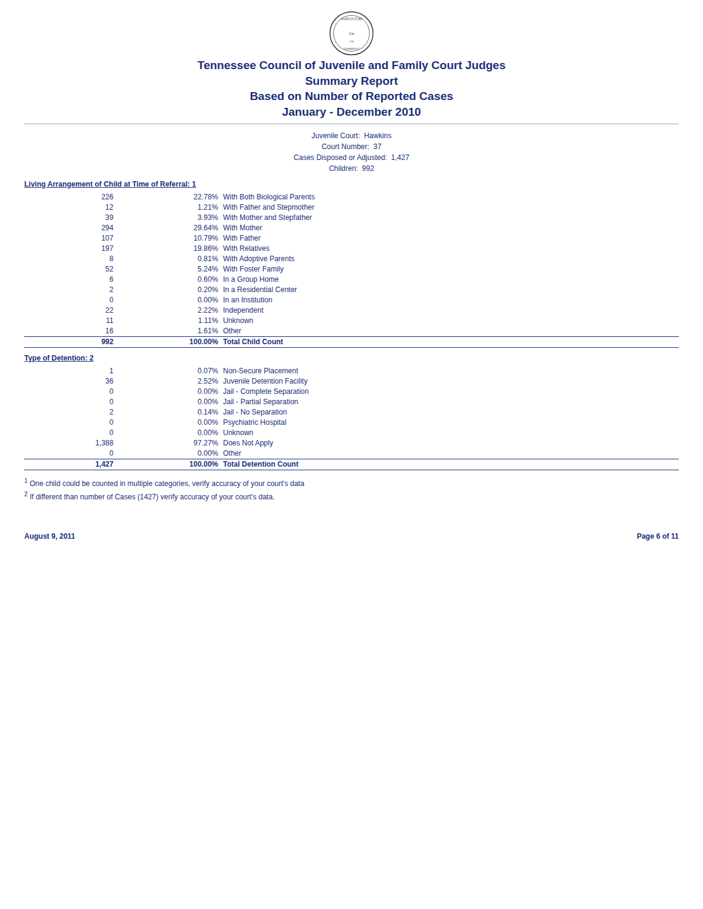Tennessee Council of Juvenile and Family Court Judges
Summary Report
Based on Number of Reported Cases
January - December 2010
Juvenile Court: Hawkins
Court Number: 37
Cases Disposed or Adjusted: 1,427
Children: 992
Living Arrangement of Child at Time of Referral: 1
| 226 | 22.78% | With Both Biological Parents |
| 12 | 1.21% | With Father and Stepmother |
| 39 | 3.93% | With Mother and Stepfather |
| 294 | 29.64% | With Mother |
| 107 | 10.79% | With Father |
| 197 | 19.86% | With Relatives |
| 8 | 0.81% | With Adoptive Parents |
| 52 | 5.24% | With Foster Family |
| 6 | 0.60% | In a Group Home |
| 2 | 0.20% | In a Residential Center |
| 0 | 0.00% | In an Institution |
| 22 | 2.22% | Independent |
| 11 | 1.11% | Unknown |
| 16 | 1.61% | Other |
| 992 | 100.00% | Total Child Count |
Type of Detention: 2
| 1 | 0.07% | Non-Secure Placement |
| 36 | 2.52% | Juvenile Detention Facility |
| 0 | 0.00% | Jail - Complete Separation |
| 0 | 0.00% | Jail - Partial Separation |
| 2 | 0.14% | Jail - No Separation |
| 0 | 0.00% | Psychiatric Hospital |
| 0 | 0.00% | Unknown |
| 1,388 | 97.27% | Does Not Apply |
| 0 | 0.00% | Other |
| 1,427 | 100.00% | Total Detention Count |
1 One child could be counted in multiple categories, verify accuracy of your court's data
2 If different than number of Cases (1427) verify accuracy of your court's data.
August 9, 2011
Page 6 of 11